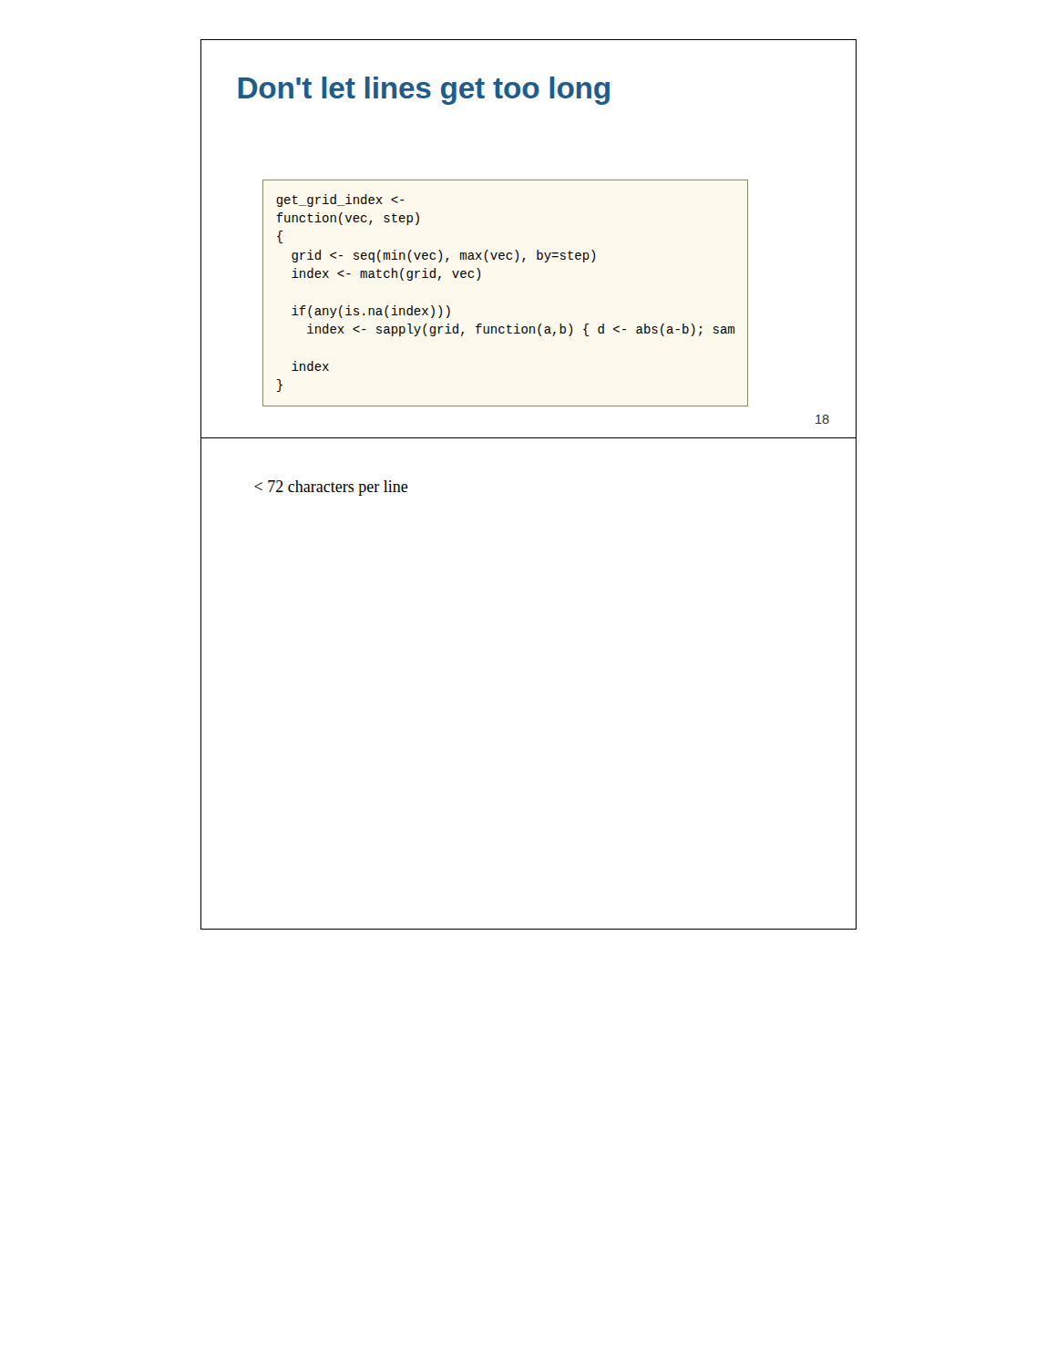Don't let lines get too long
get_grid_index <-
function(vec, step)
{
  grid <- seq(min(vec), max(vec), by=step)
  index <- match(grid, vec)

  if(any(is.na(index)))
    index <- sapply(grid, function(a,b) { d <- abs(a-b); sampleone(which(d==min(d))) }, vec)

  index
}
18
< 72 characters per line